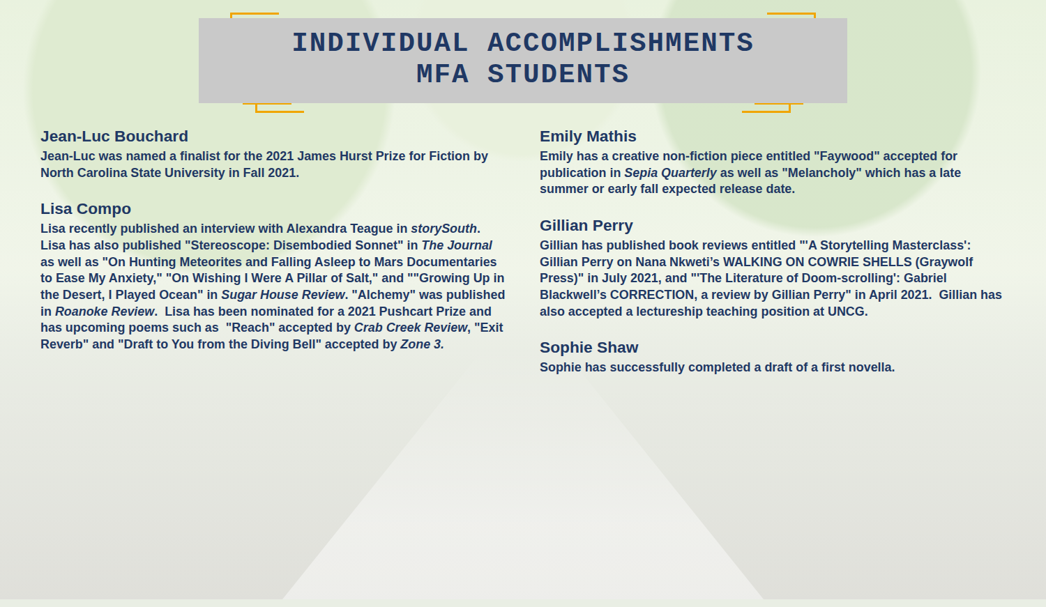Individual Accomplishments
MFA Students
Jean-Luc Bouchard
Jean-Luc was named a finalist for the 2021 James Hurst Prize for Fiction by North Carolina State University in Fall 2021.
Lisa Compo
Lisa recently published an interview with Alexandra Teague in storySouth. Lisa has also published "Stereoscope: Disembodied Sonnet" in The Journal as well as "On Hunting Meteorites and Falling Asleep to Mars Documentaries to Ease My Anxiety," "On Wishing I Were A Pillar of Salt," and ""Growing Up in the Desert, I Played Ocean" in Sugar House Review. "Alchemy" was published in Roanoke Review. Lisa has been nominated for a 2021 Pushcart Prize and has upcoming poems such as "Reach" accepted by Crab Creek Review, "Exit Reverb" and "Draft to You from the Diving Bell" accepted by Zone 3.
Emily Mathis
Emily has a creative non-fiction piece entitled "Faywood" accepted for publication in Sepia Quarterly as well as "Melancholy" which has a late summer or early fall expected release date.
Gillian Perry
Gillian has published book reviews entitled "'A Storytelling Masterclass': Gillian Perry on Nana Nkweti’s WALKING ON COWRIE SHELLS (Graywolf Press)" in July 2021, and "'The Literature of Doom-scrolling': Gabriel Blackwell’s CORRECTION, a review by Gillian Perry" in April 2021. Gillian has also accepted a lectureship teaching position at UNCG.
Sophie Shaw
Sophie has successfully completed a draft of a first novella.